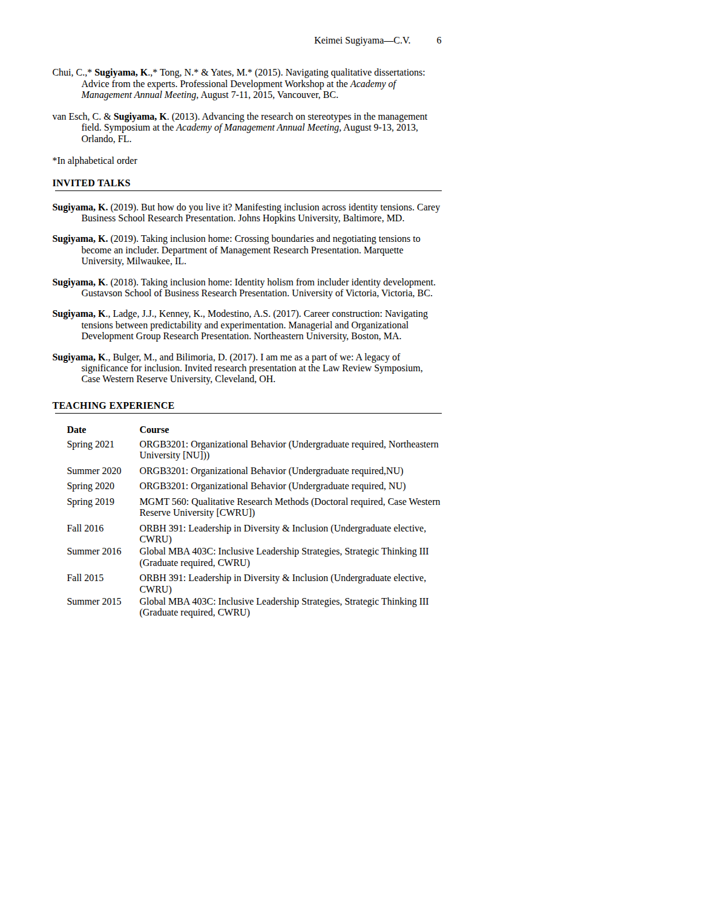Keimei Sugiyama—C.V. 6
Chui, C.,* Sugiyama, K.,* Tong, N.* & Yates, M.* (2015). Navigating qualitative dissertations: Advice from the experts. Professional Development Workshop at the Academy of Management Annual Meeting, August 7-11, 2015, Vancouver, BC.
van Esch, C. & Sugiyama, K. (2013). Advancing the research on stereotypes in the management field. Symposium at the Academy of Management Annual Meeting, August 9-13, 2013, Orlando, FL.
*In alphabetical order
Invited Talks
Sugiyama, K. (2019). But how do you live it? Manifesting inclusion across identity tensions. Carey Business School Research Presentation. Johns Hopkins University, Baltimore, MD.
Sugiyama, K. (2019). Taking inclusion home: Crossing boundaries and negotiating tensions to become an includer. Department of Management Research Presentation. Marquette University, Milwaukee, IL.
Sugiyama, K. (2018). Taking inclusion home: Identity holism from includer identity development. Gustavson School of Business Research Presentation. University of Victoria, Victoria, BC.
Sugiyama, K., Ladge, J.J., Kenney, K., Modestino, A.S. (2017). Career construction: Navigating tensions between predictability and experimentation. Managerial and Organizational Development Group Research Presentation. Northeastern University, Boston, MA.
Sugiyama, K., Bulger, M., and Bilimoria, D. (2017). I am me as a part of we: A legacy of significance for inclusion. Invited research presentation at the Law Review Symposium, Case Western Reserve University, Cleveland, OH.
Teaching Experience
| Date | Course |
| --- | --- |
| Spring 2021 | ORGB3201: Organizational Behavior (Undergraduate required, Northeastern University [NU])) |
| Summer 2020 | ORGB3201: Organizational Behavior (Undergraduate required,NU) |
| Spring 2020 | ORGB3201: Organizational Behavior (Undergraduate required, NU) |
| Spring 2019 | MGMT 560: Qualitative Research Methods (Doctoral required, Case Western Reserve University [CWRU]) |
| Fall 2016 | ORBH 391: Leadership in Diversity & Inclusion (Undergraduate elective, CWRU) |
| Summer 2016 | Global MBA 403C: Inclusive Leadership Strategies, Strategic Thinking III (Graduate required, CWRU) |
| Fall 2015 | ORBH 391: Leadership in Diversity & Inclusion (Undergraduate elective, CWRU) |
| Summer 2015 | Global MBA 403C: Inclusive Leadership Strategies, Strategic Thinking III (Graduate required, CWRU) |